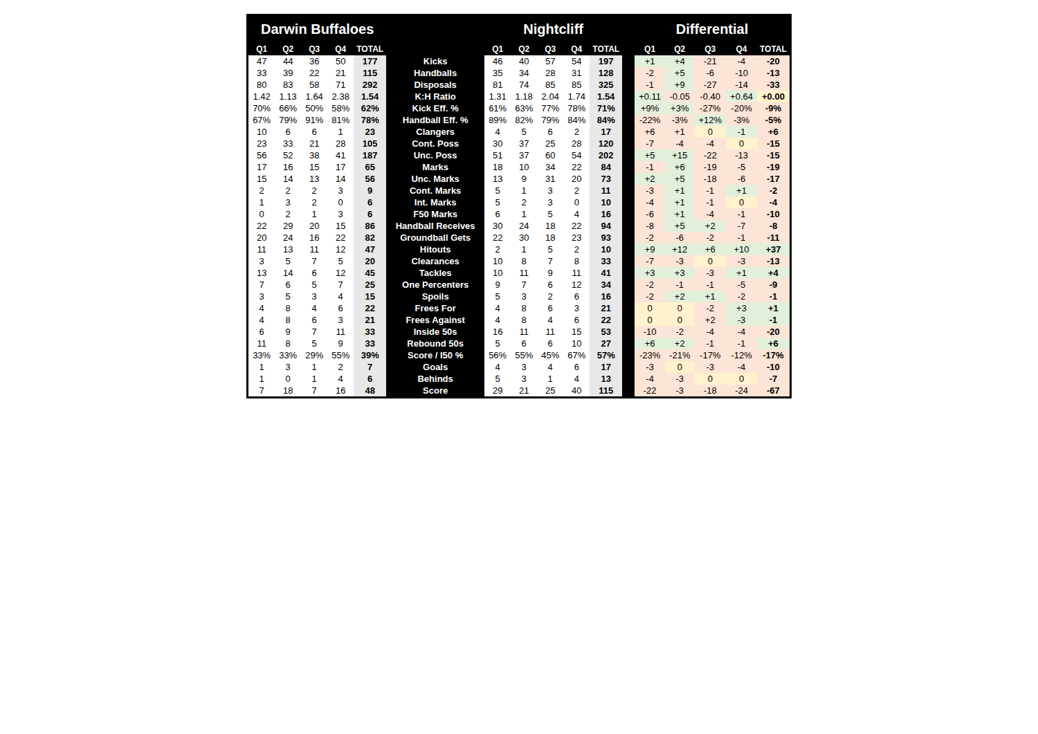| Darwin Buffaloes | | Nightcliff | | Differential |
| Q1 | Q2 | Q3 | Q4 | TOTAL | | Q1 | Q2 | Q3 | Q4 | TOTAL | | Q1 | Q2 | Q3 | Q4 | TOTAL |
| 47 | 44 | 36 | 50 | 177 | Kicks | 46 | 40 | 57 | 54 | 197 | | +1 | +4 | -21 | -4 | -20 |
| 33 | 39 | 22 | 21 | 115 | Handballs | 35 | 34 | 28 | 31 | 128 | | -2 | +5 | -6 | -10 | -13 |
| 80 | 83 | 58 | 71 | 292 | Disposals | 81 | 74 | 85 | 85 | 325 | | -1 | +9 | -27 | -14 | -33 |
| 1.42 | 1.13 | 1.64 | 2.38 | 1.54 | K:H Ratio | 1.31 | 1.18 | 2.04 | 1.74 | 1.54 | | +0.11 | -0.05 | -0.40 | +0.64 | +0.00 |
| 70% | 66% | 50% | 58% | 62% | Kick Eff. % | 61% | 63% | 77% | 78% | 71% | | +9% | +3% | -27% | -20% | -9% |
| 67% | 79% | 91% | 81% | 78% | Handball Eff. % | 89% | 82% | 79% | 84% | 84% | | -22% | -3% | +12% | -3% | -5% |
| 10 | 6 | 6 | 1 | 23 | Clangers | 4 | 5 | 6 | 2 | 17 | | +6 | +1 | 0 | -1 | +6 |
| 23 | 33 | 21 | 28 | 105 | Cont. Poss | 30 | 37 | 25 | 28 | 120 | | -7 | -4 | -4 | 0 | -15 |
| 56 | 52 | 38 | 41 | 187 | Unc. Poss | 51 | 37 | 60 | 54 | 202 | | +5 | +15 | -22 | -13 | -15 |
| 17 | 16 | 15 | 17 | 65 | Marks | 18 | 10 | 34 | 22 | 84 | | -1 | +6 | -19 | -5 | -19 |
| 15 | 14 | 13 | 14 | 56 | Unc. Marks | 13 | 9 | 31 | 20 | 73 | | +2 | +5 | -18 | -6 | -17 |
| 2 | 2 | 2 | 3 | 9 | Cont. Marks | 5 | 1 | 3 | 2 | 11 | | -3 | +1 | -1 | +1 | -2 |
| 1 | 3 | 2 | 0 | 6 | Int. Marks | 5 | 2 | 3 | 0 | 10 | | -4 | +1 | -1 | 0 | -4 |
| 0 | 2 | 1 | 3 | 6 | F50 Marks | 6 | 1 | 5 | 4 | 16 | | -6 | +1 | -4 | -1 | -10 |
| 22 | 29 | 20 | 15 | 86 | Handball Receives | 30 | 24 | 18 | 22 | 94 | | -8 | +5 | +2 | -7 | -8 |
| 20 | 24 | 16 | 22 | 82 | Groundball Gets | 22 | 30 | 18 | 23 | 93 | | -2 | -6 | -2 | -1 | -11 |
| 11 | 13 | 11 | 12 | 47 | Hitouts | 2 | 1 | 5 | 2 | 10 | | +9 | +12 | +6 | +10 | +37 |
| 3 | 5 | 7 | 5 | 20 | Clearances | 10 | 8 | 7 | 8 | 33 | | -7 | -3 | 0 | -3 | -13 |
| 13 | 14 | 6 | 12 | 45 | Tackles | 10 | 11 | 9 | 11 | 41 | | +3 | +3 | -3 | +1 | +4 |
| 7 | 6 | 5 | 7 | 25 | One Percenters | 9 | 7 | 6 | 12 | 34 | | -2 | -1 | -1 | -5 | -9 |
| 3 | 5 | 3 | 4 | 15 | Spoils | 5 | 3 | 2 | 6 | 16 | | -2 | +2 | +1 | -2 | -1 |
| 4 | 8 | 4 | 6 | 22 | Frees For | 4 | 8 | 6 | 3 | 21 | | 0 | 0 | -2 | +3 | +1 |
| 4 | 8 | 6 | 3 | 21 | Frees Against | 4 | 8 | 4 | 6 | 22 | | 0 | 0 | +2 | -3 | -1 |
| 6 | 9 | 7 | 11 | 33 | Inside 50s | 16 | 11 | 11 | 15 | 53 | | -10 | -2 | -4 | -4 | -20 |
| 11 | 8 | 5 | 9 | 33 | Rebound 50s | 5 | 6 | 6 | 10 | 27 | | +6 | +2 | -1 | -1 | +6 |
| 33% | 33% | 29% | 55% | 39% | Score / I50 % | 56% | 55% | 45% | 67% | 57% | | -23% | -21% | -17% | -12% | -17% |
| 1 | 3 | 1 | 2 | 7 | Goals | 4 | 3 | 4 | 6 | 17 | | -3 | 0 | -3 | -4 | -10 |
| 1 | 0 | 1 | 4 | 6 | Behinds | 5 | 3 | 1 | 4 | 13 | | -4 | -3 | 0 | 0 | -7 |
| 7 | 18 | 7 | 16 | 48 | Score | 29 | 21 | 25 | 40 | 115 | | -22 | -3 | -18 | -24 | -67 |